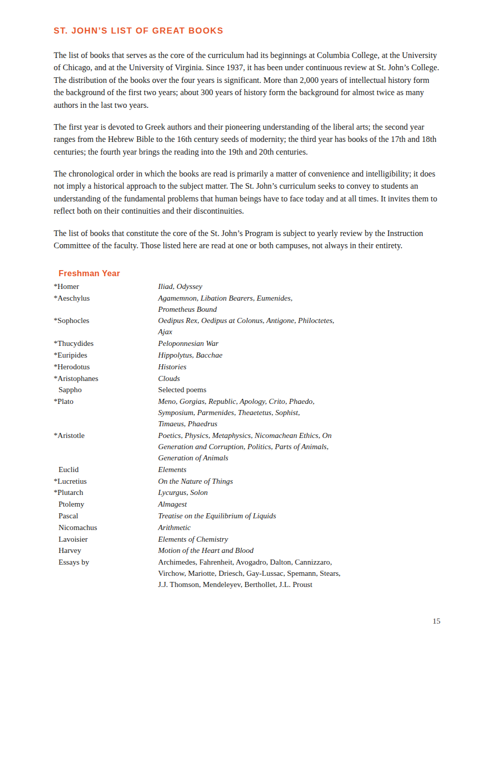St. John’s List of Great Books
The list of books that serves as the core of the curriculum had its beginnings at Columbia College, at the University of Chicago, and at the University of Virginia. Since 1937, it has been under continuous review at St. John’s College. The distribution of the books over the four years is significant. More than 2,000 years of intellectual history form the background of the first two years; about 300 years of history form the background for almost twice as many authors in the last two years.
The first year is devoted to Greek authors and their pioneering understanding of the liberal arts; the second year ranges from the Hebrew Bible to the 16th century seeds of modernity; the third year has books of the 17th and 18th centuries; the fourth year brings the reading into the 19th and 20th centuries.
The chronological order in which the books are read is primarily a matter of convenience and intelligibility; it does not imply a historical approach to the subject matter. The St. John’s curriculum seeks to convey to students an understanding of the fundamental problems that human beings have to face today and at all times. It invites them to reflect both on their continuities and their discontinuities.
The list of books that constitute the core of the St. John’s Program is subject to yearly review by the Instruction Committee of the faculty. Those listed here are read at one or both campuses, not always in their entirety.
Freshman Year
| *Homer | Iliad, Odyssey |
| *Aeschylus | Agamemnon, Libation Bearers, Eumenides, Prometheus Bound |
| *Sophocles | Oedipus Rex, Oedipus at Colonus, Antigone, Philoctetes, Ajax |
| *Thucydides | Peloponnesian War |
| *Euripides | Hippolytus, Bacchae |
| *Herodotus | Histories |
| *Aristophanes | Clouds |
| Sappho | Selected poems |
| *Plato | Meno, Gorgias, Republic, Apology, Crito, Phaedo, Symposium, Parmenides, Theaetetus, Sophist, Timaeus, Phaedrus |
| *Aristotle | Poetics, Physics, Metaphysics, Nicomachean Ethics, On Generation and Corruption, Politics, Parts of Animals, Generation of Animals |
| Euclid | Elements |
| *Lucretius | On the Nature of Things |
| *Plutarch | Lycurgus, Solon |
| Ptolemy | Almagest |
| Pascal | Treatise on the Equilibrium of Liquids |
| Nicomachus | Arithmetic |
| Lavoisier | Elements of Chemistry |
| Harvey | Motion of the Heart and Blood |
| Essays by | Archimedes, Fahrenheit, Avogadro, Dalton, Cannizzaro, Virchow, Mariotte, Driesch, Gay-Lussac, Spemann, Stears, J.J. Thomson, Mendeleyev, Berthollet, J.L. Proust |
15